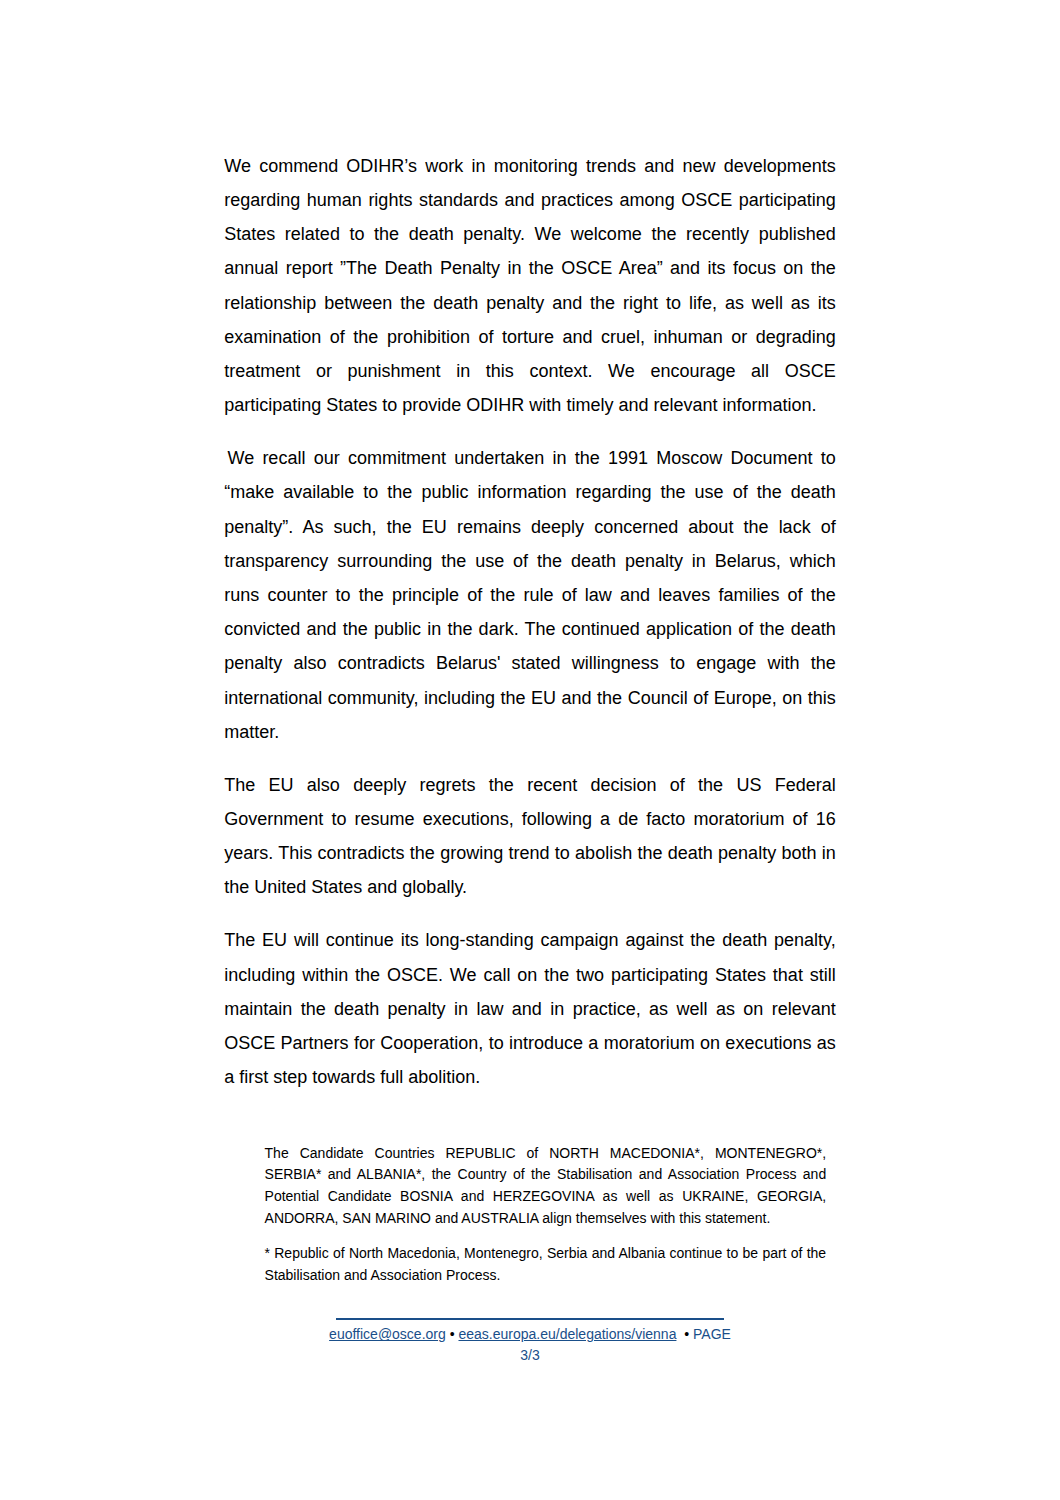We commend ODIHR’s work in monitoring trends and new developments regarding human rights standards and practices among OSCE participating States related to the death penalty. We welcome the recently published annual report ”The Death Penalty in the OSCE Area” and its focus on the relationship between the death penalty and the right to life, as well as its examination of the prohibition of torture and cruel, inhuman or degrading treatment or punishment in this context. We encourage all OSCE participating States to provide ODIHR with timely and relevant information.
We recall our commitment undertaken in the 1991 Moscow Document to “make available to the public information regarding the use of the death penalty”. As such, the EU remains deeply concerned about the lack of transparency surrounding the use of the death penalty in Belarus, which runs counter to the principle of the rule of law and leaves families of the convicted and the public in the dark. The continued application of the death penalty also contradicts Belarus' stated willingness to engage with the international community, including the EU and the Council of Europe, on this matter.
The EU also deeply regrets the recent decision of the US Federal Government to resume executions, following a de facto moratorium of 16 years. This contradicts the growing trend to abolish the death penalty both in the United States and globally.
The EU will continue its long-standing campaign against the death penalty, including within the OSCE. We call on the two participating States that still maintain the death penalty in law and in practice, as well as on relevant OSCE Partners for Cooperation, to introduce a moratorium on executions as a first step towards full abolition.
The Candidate Countries REPUBLIC of NORTH MACEDONIA*, MONTENEGRO*, SERBIA* and ALBANIA*, the Country of the Stabilisation and Association Process and Potential Candidate BOSNIA and HERZEGOVINA as well as UKRAINE, GEORGIA, ANDORRA, SAN MARINO and AUSTRALIA align themselves with this statement.
* Republic of North Macedonia, Montenegro, Serbia and Albania continue to be part of the Stabilisation and Association Process.
euoffice@osce.org • eeas.europa.eu/delegations/vienna • PAGE
3/3